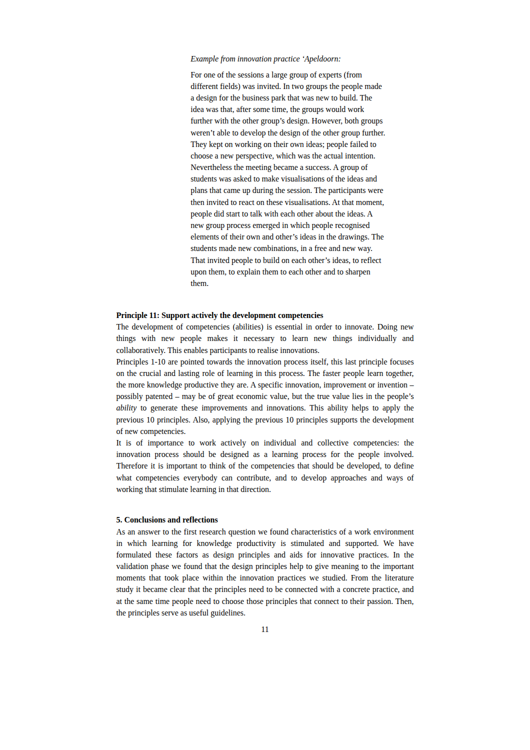Example from innovation practice ‘Apeldoorn:
For one of the sessions a large group of experts (from different fields) was invited. In two groups the people made a design for the business park that was new to build. The idea was that, after some time, the groups would work further with the other group’s design. However, both groups weren’t able to develop the design of the other group further. They kept on working on their own ideas; people failed to choose a new perspective, which was the actual intention. Nevertheless the meeting became a success. A group of students was asked to make visualisations of the ideas and plans that came up during the session. The participants were then invited to react on these visualisations. At that moment, people did start to talk with each other about the ideas. A new group process emerged in which people recognised elements of their own and other’s ideas in the drawings. The students made new combinations, in a free and new way. That invited people to build on each other’s ideas, to reflect upon them, to explain them to each other and to sharpen them.
Principle 11: Support actively the development competencies
The development of competencies (abilities) is essential in order to innovate. Doing new things with new people makes it necessary to learn new things individually and collaboratively. This enables participants to realise innovations.
Principles 1-10 are pointed towards the innovation process itself, this last principle focuses on the crucial and lasting role of learning in this process. The faster people learn together, the more knowledge productive they are. A specific innovation, improvement or invention – possibly patented – may be of great economic value, but the true value lies in the people’s ability to generate these improvements and innovations. This ability helps to apply the previous 10 principles. Also, applying the previous 10 principles supports the development of new competencies.
It is of importance to work actively on individual and collective competencies: the innovation process should be designed as a learning process for the people involved. Therefore it is important to think of the competencies that should be developed, to define what competencies everybody can contribute, and to develop approaches and ways of working that stimulate learning in that direction.
5. Conclusions and reflections
As an answer to the first research question we found characteristics of a work environment in which learning for knowledge productivity is stimulated and supported. We have formulated these factors as design principles and aids for innovative practices. In the validation phase we found that the design principles help to give meaning to the important moments that took place within the innovation practices we studied. From the literature study it became clear that the principles need to be connected with a concrete practice, and at the same time people need to choose those principles that connect to their passion. Then, the principles serve as useful guidelines.
11